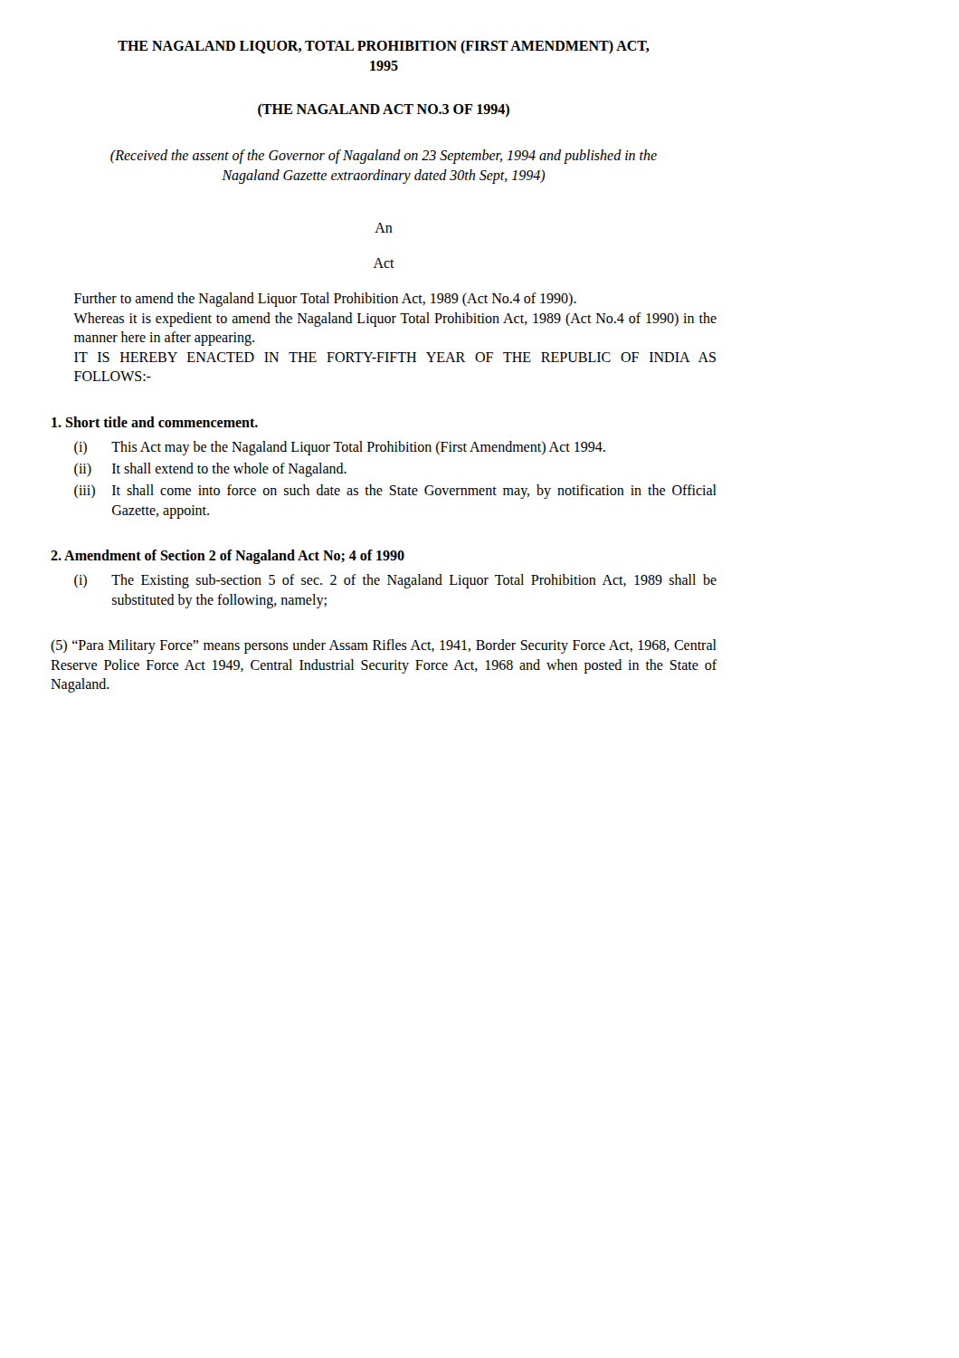THE NAGALAND LIQUOR, TOTAL PROHIBITION (FIRST AMENDMENT) ACT,
1995
(THE NAGALAND ACT NO.3 OF 1994)
(Received the assent of the Governor of Nagaland on 23 September, 1994 and published in the Nagaland Gazette extraordinary dated 30th Sept, 1994)
An
Act
Further to amend the Nagaland Liquor Total Prohibition Act, 1989 (Act No.4 of 1990).
Whereas it is expedient to amend the Nagaland Liquor Total Prohibition Act, 1989 (Act No.4 of 1990) in the manner here in after appearing.
IT IS HEREBY ENACTED IN THE FORTY-FIFTH YEAR OF THE REPUBLIC OF INDIA AS FOLLOWS:-
1. Short title and commencement.
(i) This Act may be the Nagaland Liquor Total Prohibition (First Amendment) Act 1994.
(ii) It shall extend to the whole of Nagaland.
(iii) It shall come into force on such date as the State Government may, by notification in the Official Gazette, appoint.
2. Amendment of Section 2 of Nagaland Act No; 4 of 1990
(i) The Existing sub-section 5 of sec. 2 of the Nagaland Liquor Total Prohibition Act, 1989 shall be substituted by the following, namely;
(5) “Para Military Force” means persons under Assam Rifles Act, 1941, Border Security Force Act, 1968, Central Reserve Police Force Act 1949, Central Industrial Security Force Act, 1968 and when posted in the State of Nagaland.